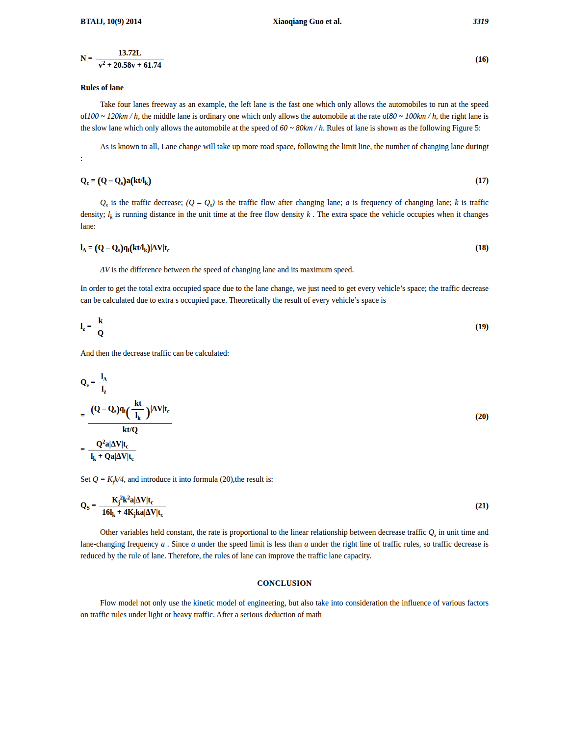BTAIJ, 10(9) 2014 Xiaoqiang Guo et al. 3319
N = 13.72L v2 + 20.58v + 61.74 (16)
Rules of lane
Take four lanes freeway as an example, the left lane is the fast one which only allows the automobiles to run at the speed of100 ~ 120km / h, the middle lane is ordinary one which only allows the automobile at the rate of80 ~ 100km / h, the right lane is the slow lane which only allows the automobile at the speed of 60 ~ 80km / h. Rules of lane is shown as the following Figure 5:
As is known to all, Lane change will take up more road space, following the limit line, the number of changing lane duringt :
Qc = (Q – Qs) a(kt/lk) (17)
Qs is the traffic decrease; (Q – Qs) is the traffic flow after changing lane; a is frequency of changing lane; k is traffic density; lk is running distance in the unit time at the free flow density k . The extra space the vehicle occupies when it changes lane:
lΔ = (Q – Qs) qi(kt/lk)|ΔV|tc (18)
ΔV is the difference between the speed of changing lane and its maximum speed.
In order to get the total extra occupied space due to the lane change, we just need to get every vehicle’s space; the traffic decrease can be calculated due to extra s occupied pace. Theoretically the result of every vehicle’s space is
lz = k Q (19)
And then the decrease traffic can be calculated:
Qs = lΔ lz = (Q – Qs) qi(kt lk)|ΔV|tc kt/Q = Q2a|ΔV|tc lk + Qa|ΔV|tc (20)
Set Q = Kjk/4, and introduce it into formula (20),the result is:
QS = Kj2k2a|ΔV|tc 16lk + 4Kjka|ΔV|tc (21)
Other variables held constant, the rate is proportional to the linear relationship between decrease traffic Qs in unit time and lane-changing frequency a . Since a under the speed limit is less than a under the right line of traffic rules, so traffic decrease is reduced by the rule of lane. Therefore, the rules of lane can improve the traffic lane capacity.
CONCLUSION
Flow model not only use the kinetic model of engineering, but also take into consideration the influence of various factors on traffic rules under light or heavy traffic. After a serious deduction of math